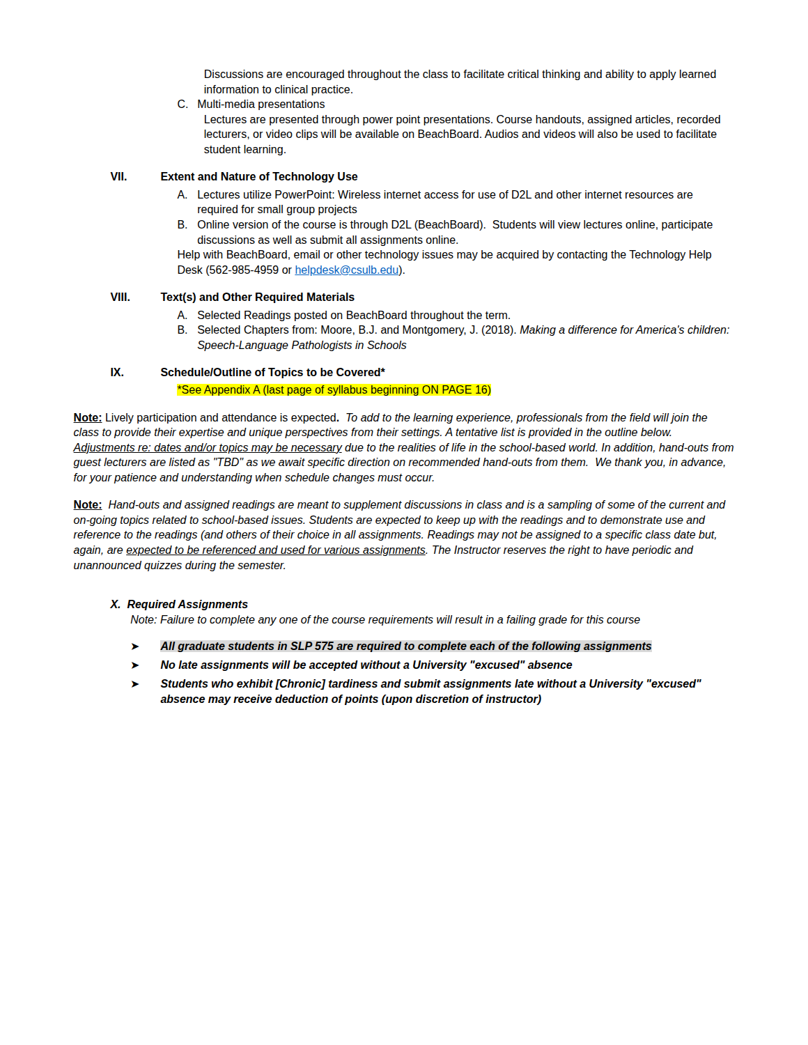Discussions are encouraged throughout the class to facilitate critical thinking and ability to apply learned information to clinical practice.
C.
Multi-media presentations
Lectures are presented through power point presentations. Course handouts, assigned articles, recorded lecturers, or video clips will be available on BeachBoard. Audios and videos will also be used to facilitate student learning.
VII.
Extent and Nature of Technology Use
A.
Lectures utilize PowerPoint: Wireless internet access for use of D2L and other internet resources are required for small group projects
B.
Online version of the course is through D2L (BeachBoard). Students will view lectures online, participate discussions as well as submit all assignments online.
Help with BeachBoard, email or other technology issues may be acquired by contacting the Technology Help Desk (562-985-4959 or helpdesk@csulb.edu).
VIII.
Text(s) and Other Required Materials
A.
Selected Readings posted on BeachBoard throughout the term.
B.
Selected Chapters from: Moore, B.J. and Montgomery, J. (2018). Making a difference for America's children: Speech-Language Pathologists in Schools
IX.
Schedule/Outline of Topics to be Covered*
*See Appendix A (last page of syllabus beginning ON PAGE 16)
Note: Lively participation and attendance is expected. To add to the learning experience, professionals from the field will join the class to provide their expertise and unique perspectives from their settings. A tentative list is provided in the outline below. Adjustments re: dates and/or topics may be necessary due to the realities of life in the school-based world. In addition, hand-outs from guest lecturers are listed as "TBD" as we await specific direction on recommended hand-outs from them. We thank you, in advance, for your patience and understanding when schedule changes must occur.
Note: Hand-outs and assigned readings are meant to supplement discussions in class and is a sampling of some of the current and on-going topics related to school-based issues. Students are expected to keep up with the readings and to demonstrate use and reference to the readings (and others of their choice in all assignments. Readings may not be assigned to a specific class date but, again, are expected to be referenced and used for various assignments. The Instructor reserves the right to have periodic and unannounced quizzes during the semester.
X. Required Assignments
Note: Failure to complete any one of the course requirements will result in a failing grade for this course
All graduate students in SLP 575 are required to complete each of the following assignments
No late assignments will be accepted without a University "excused" absence
Students who exhibit [Chronic] tardiness and submit assignments late without a University "excused" absence may receive deduction of points (upon discretion of instructor)